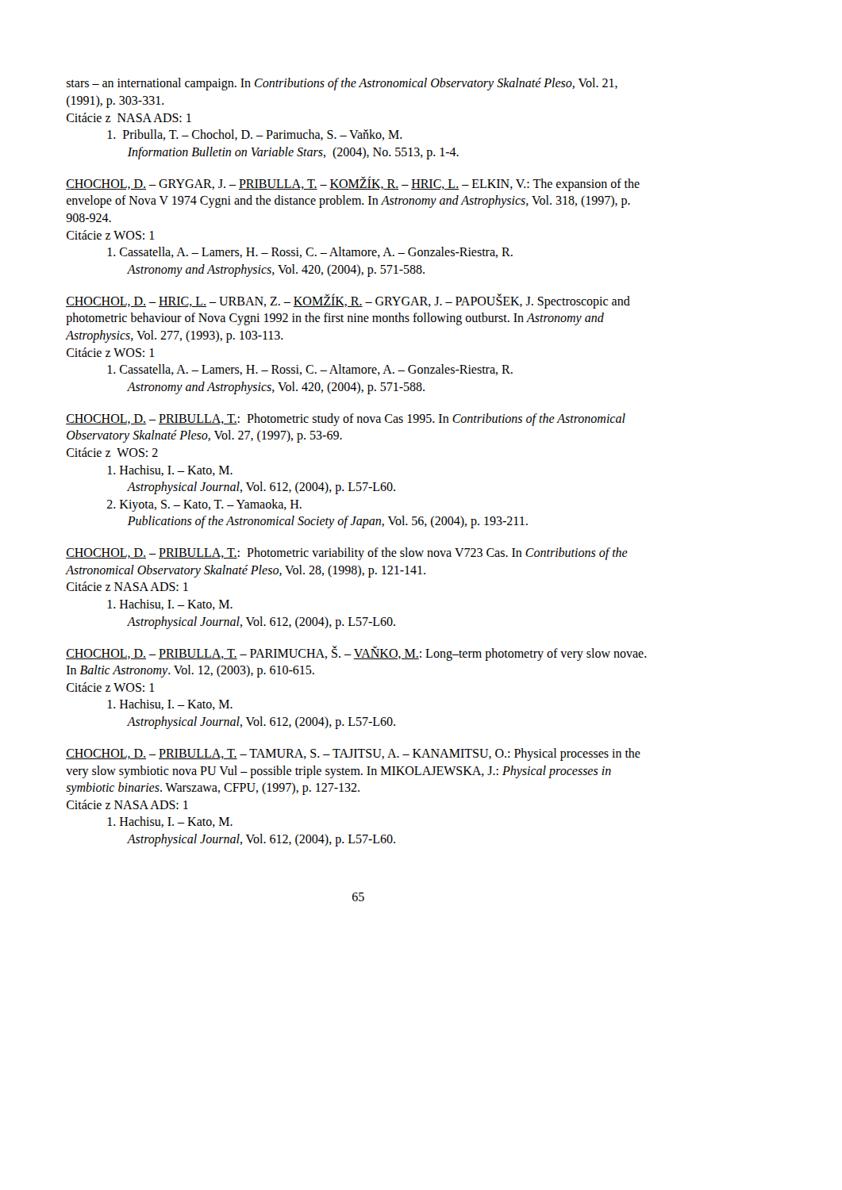stars – an international campaign. In Contributions of the Astronomical Observatory Skalnaté Pleso, Vol. 21, (1991), p. 303-331.
Citácie z NASA ADS: 1
1. Pribulla, T. – Chochol, D. – Parimucha, S. – Vaňko, M. Information Bulletin on Variable Stars, (2004), No. 5513, p. 1-4.
CHOCHOL, D. – GRYGAR, J. – PRIBULLA, T. – KOMŽÍK, R. – HRIC, L. – ELKIN, V.: The expansion of the envelope of Nova V 1974 Cygni and the distance problem. In Astronomy and Astrophysics, Vol. 318, (1997), p. 908-924.
Citácie z WOS: 1
1. Cassatella, A. – Lamers, H. – Rossi, C. – Altamore, A. – Gonzales-Riestra, R. Astronomy and Astrophysics, Vol. 420, (2004), p. 571-588.
CHOCHOL, D. – HRIC, L. – URBAN, Z. – KOMŽÍK, R. – GRYGAR, J. – PAPOUŠEK, J. Spectroscopic and photometric behaviour of Nova Cygni 1992 in the first nine months following outburst. In Astronomy and Astrophysics, Vol. 277, (1993), p. 103-113.
Citácie z WOS: 1
1. Cassatella, A. – Lamers, H. – Rossi, C. – Altamore, A. – Gonzales-Riestra, R. Astronomy and Astrophysics, Vol. 420, (2004), p. 571-588.
CHOCHOL, D. – PRIBULLA, T.: Photometric study of nova Cas 1995. In Contributions of the Astronomical Observatory Skalnaté Pleso, Vol. 27, (1997), p. 53-69.
Citácie z WOS: 2
1. Hachisu, I. – Kato, M. Astrophysical Journal, Vol. 612, (2004), p. L57-L60.
2. Kiyota, S. – Kato, T. – Yamaoka, H. Publications of the Astronomical Society of Japan, Vol. 56, (2004), p. 193-211.
CHOCHOL, D. – PRIBULLA, T.: Photometric variability of the slow nova V723 Cas. In Contributions of the Astronomical Observatory Skalnaté Pleso, Vol. 28, (1998), p. 121-141.
Citácie z NASA ADS: 1
1. Hachisu, I. – Kato, M. Astrophysical Journal, Vol. 612, (2004), p. L57-L60.
CHOCHOL, D. – PRIBULLA, T. – PARIMUCHA, Š. – VAŇKO, M.: Long–term photometry of very slow novae. In Baltic Astronomy. Vol. 12, (2003), p. 610-615.
Citácie z WOS: 1
1. Hachisu, I. – Kato, M. Astrophysical Journal, Vol. 612, (2004), p. L57-L60.
CHOCHOL, D. – PRIBULLA, T. – TAMURA, S. – TAJITSU, A. – KANAMITSU, O.: Physical processes in the very slow symbiotic nova PU Vul – possible triple system. In MIKOLAJEWSKA, J.: Physical processes in symbiotic binaries. Warszawa, CFPU, (1997), p. 127-132.
Citácie z NASA ADS: 1
1. Hachisu, I. – Kato, M. Astrophysical Journal, Vol. 612, (2004), p. L57-L60.
65